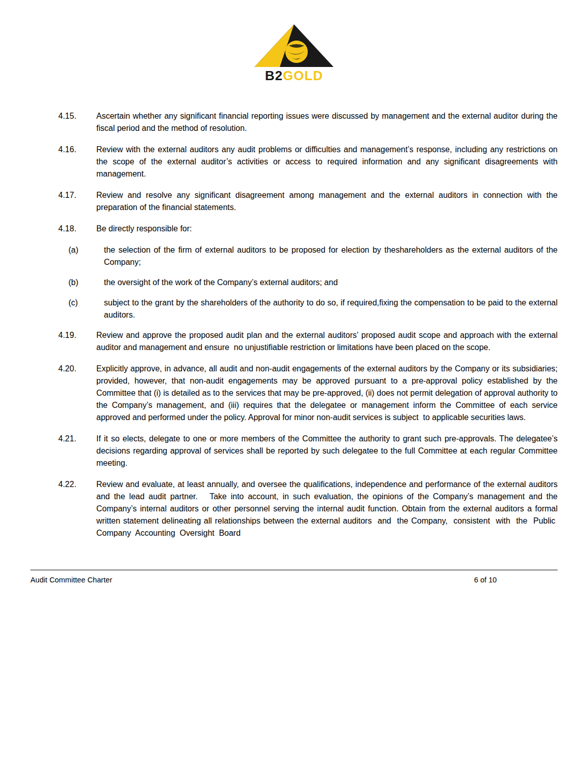B2GOLD
4.15.
Ascertain whether any significant financial reporting issues were discussed by management and the external auditor during the fiscal period and the method of resolution.
4.16.
Review with the external auditors any audit problems or difficulties and management’s response, including any restrictions on the scope of the external auditor’s activities or access to required information and any significant disagreements with management.
4.17.
Review and resolve any significant disagreement among management and the external auditors in connection with the preparation of the financial statements.
4.18.
Be directly responsible for:
(a)
the selection of the firm of external auditors to be proposed for election by theshareholders as the external auditors of the Company;
(b)
the oversight of the work of the Company’s external auditors; and
(c)
subject to the grant by the shareholders of the authority to do so, if required,fixing the compensation to be paid to the external auditors.
4.19.
Review and approve the proposed audit plan and the external auditors’ proposed audit scope and approach with the external auditor and management and ensure no unjustifiable restriction or limitations have been placed on the scope.
4.20.
Explicitly approve, in advance, all audit and non-audit engagements of the external auditors by the Company or its subsidiaries; provided, however, that non-audit engagements may be approved pursuant to a pre-approval policy established by the Committee that (i) is detailed as to the services that may be pre-approved, (ii) does not permit delegation of approval authority to the Company’s management, and (iii) requires that the delegatee or management inform the Committee of each service approved and performed under the policy. Approval for minor non-audit services is subject to applicable securities laws.
4.21.
If it so elects, delegate to one or more members of the Committee the authority to grant such pre-approvals. The delegatee’s decisions regarding approval of services shall be reported by such delegatee to the full Committee at each regular Committee meeting.
4.22.
Review and evaluate, at least annually, and oversee the qualifications, independence and performance of the external auditors and the lead audit partner. Take into account, in such evaluation, the opinions of the Company’s management and the Company’s internal auditors or other personnel serving the internal audit function. Obtain from the external auditors a formal written statement delineating all relationships between the external auditors and the Company, consistent with the Public Company Accounting Oversight Board
Audit Committee Charter
6 of 10